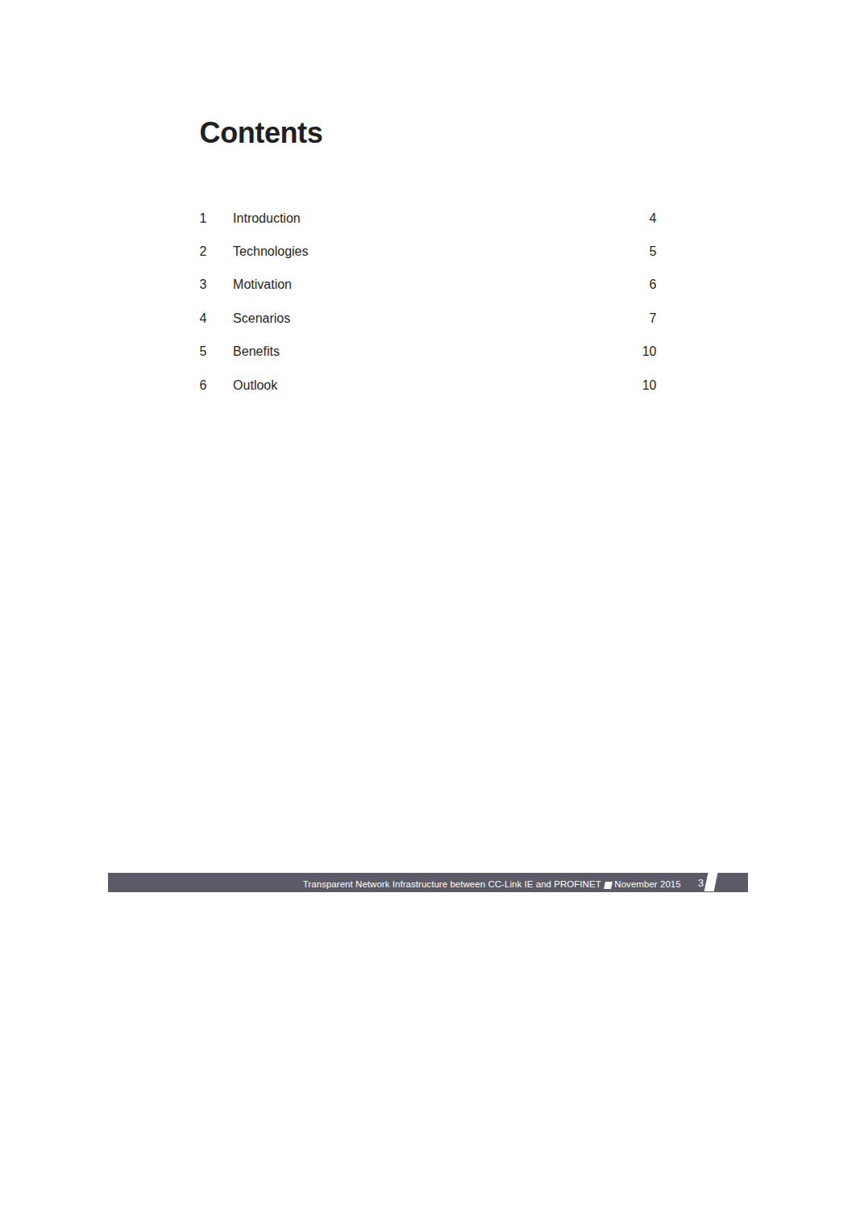Contents
| 1 | Introduction | 4 |
| 2 | Technologies | 5 |
| 3 | Motivation | 6 |
| 4 | Scenarios | 7 |
| 5 | Benefits | 10 |
| 6 | Outlook | 10 |
Transparent Network Infrastructure between CC-Link IE and PROFINET November 2015
3